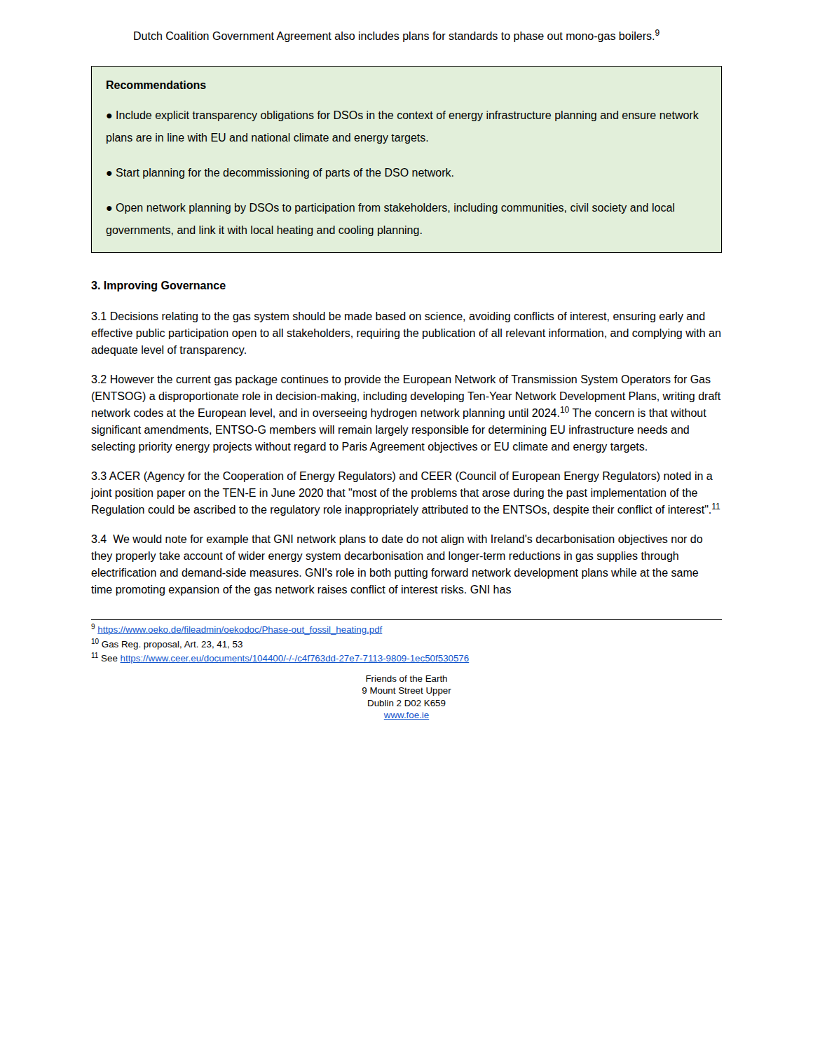Dutch Coalition Government Agreement also includes plans for standards to phase out mono-gas boilers.9
Recommendations
● Include explicit transparency obligations for DSOs in the context of energy infrastructure planning and ensure network plans are in line with EU and national climate and energy targets.
● Start planning for the decommissioning of parts of the DSO network.
● Open network planning by DSOs to participation from stakeholders, including communities, civil society and local governments, and link it with local heating and cooling planning.
3. Improving Governance
3.1 Decisions relating to the gas system should be made based on science, avoiding conflicts of interest, ensuring early and effective public participation open to all stakeholders, requiring the publication of all relevant information, and complying with an adequate level of transparency.
3.2 However the current gas package continues to provide the European Network of Transmission System Operators for Gas (ENTSOG) a disproportionate role in decision-making, including developing Ten-Year Network Development Plans, writing draft network codes at the European level, and in overseeing hydrogen network planning until 2024.10 The concern is that without significant amendments, ENTSO-G members will remain largely responsible for determining EU infrastructure needs and selecting priority energy projects without regard to Paris Agreement objectives or EU climate and energy targets.
3.3 ACER (Agency for the Cooperation of Energy Regulators) and CEER (Council of European Energy Regulators) noted in a joint position paper on the TEN-E in June 2020 that "most of the problems that arose during the past implementation of the Regulation could be ascribed to the regulatory role inappropriately attributed to the ENTSOs, despite their conflict of interest".11
3.4 We would note for example that GNI network plans to date do not align with Ireland's decarbonisation objectives nor do they properly take account of wider energy system decarbonisation and longer-term reductions in gas supplies through electrification and demand-side measures. GNI's role in both putting forward network development plans while at the same time promoting expansion of the gas network raises conflict of interest risks. GNI has
9 https://www.oeko.de/fileadmin/oekodoc/Phase-out_fossil_heating.pdf
10 Gas Reg. proposal, Art. 23, 41, 53
11 See https://www.ceer.eu/documents/104400/-/-/c4f763dd-27e7-7113-9809-1ec50f530576
Friends of the Earth
9 Mount Street Upper
Dublin 2 D02 K659
www.foe.ie